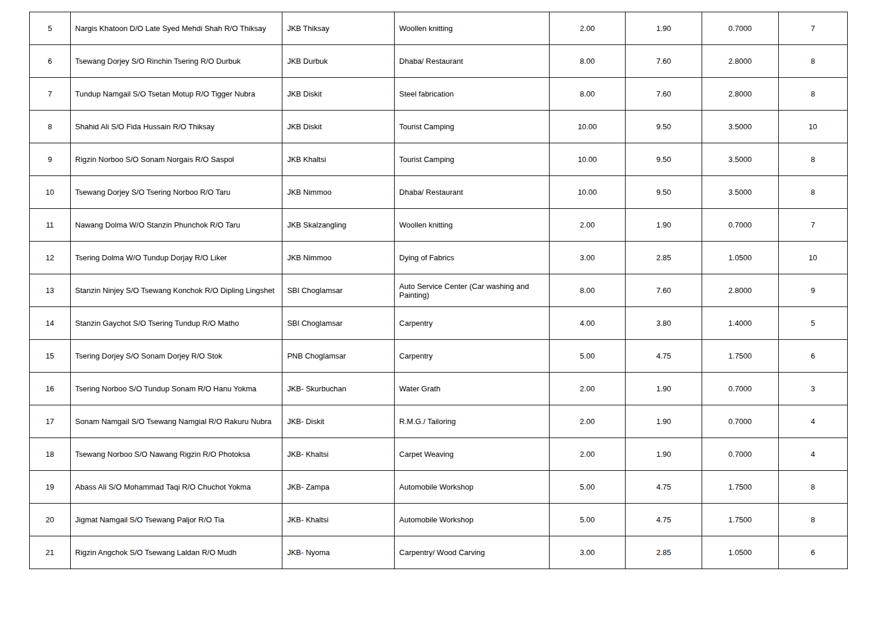| 5 | Nargis Khatoon D/O Late Syed Mehdi Shah R/O Thiksay | JKB Thiksay | Woollen knitting | 2.00 | 1.90 | 0.7000 | 7 |
| 6 | Tsewang Dorjey S/O Rinchin Tsering R/O Durbuk | JKB Durbuk | Dhaba/ Restaurant | 8.00 | 7.60 | 2.8000 | 8 |
| 7 | Tundup Namgail S/O Tsetan Motup R/O Tigger Nubra | JKB Diskit | Steel fabrication | 8.00 | 7.60 | 2.8000 | 8 |
| 8 | Shahid Ali S/O Fida Hussain R/O Thiksay | JKB Diskit | Tourist Camping | 10.00 | 9.50 | 3.5000 | 10 |
| 9 | Rigzin Norboo S/O Sonam Norgais R/O Saspol | JKB Khaltsi | Tourist Camping | 10.00 | 9.50 | 3.5000 | 8 |
| 10 | Tsewang Dorjey S/O Tsering Norboo R/O Taru | JKB Nimmoo | Dhaba/ Restaurant | 10.00 | 9.50 | 3.5000 | 8 |
| 11 | Nawang Dolma W/O Stanzin Phunchok R/O Taru | JKB Skalzangling | Woollen knitting | 2.00 | 1.90 | 0.7000 | 7 |
| 12 | Tsering Dolma W/O Tundup Dorjay R/O Liker | JKB Nimmoo | Dying of Fabrics | 3.00 | 2.85 | 1.0500 | 10 |
| 13 | Stanzin Ninjey S/O Tsewang Konchok R/O Dipling Lingshet | SBI Choglamsar | Auto Service Center (Car washing and Painting) | 8.00 | 7.60 | 2.8000 | 9 |
| 14 | Stanzin Gaychot S/O Tsering Tundup R/O Matho | SBI Choglamsar | Carpentry | 4.00 | 3.80 | 1.4000 | 5 |
| 15 | Tsering Dorjey S/O Sonam Dorjey R/O Stok | PNB Choglamsar | Carpentry | 5.00 | 4.75 | 1.7500 | 6 |
| 16 | Tsering Norboo S/O Tundup Sonam R/O Hanu Yokma | JKB- Skurbuchan | Water Grath | 2.00 | 1.90 | 0.7000 | 3 |
| 17 | Sonam Namgail S/O Tsewang Namgial R/O Rakuru Nubra | JKB- Diskit | R.M.G./ Tailoring | 2.00 | 1.90 | 0.7000 | 4 |
| 18 | Tsewang Norboo S/O Nawang Rigzin R/O Photoksa | JKB- Khaltsi | Carpet Weaving | 2.00 | 1.90 | 0.7000 | 4 |
| 19 | Abass Ali S/O Mohammad Taqi R/O Chuchot Yokma | JKB- Zampa | Automobile Workshop | 5.00 | 4.75 | 1.7500 | 8 |
| 20 | Jigmat Namgail S/O Tsewang Paljor R/O Tia | JKB- Khaltsi | Automobile Workshop | 5.00 | 4.75 | 1.7500 | 8 |
| 21 | Rigzin Angchok S/O Tsewang Laldan R/O Mudh | JKB- Nyoma | Carpentry/ Wood Carving | 3.00 | 2.85 | 1.0500 | 6 |